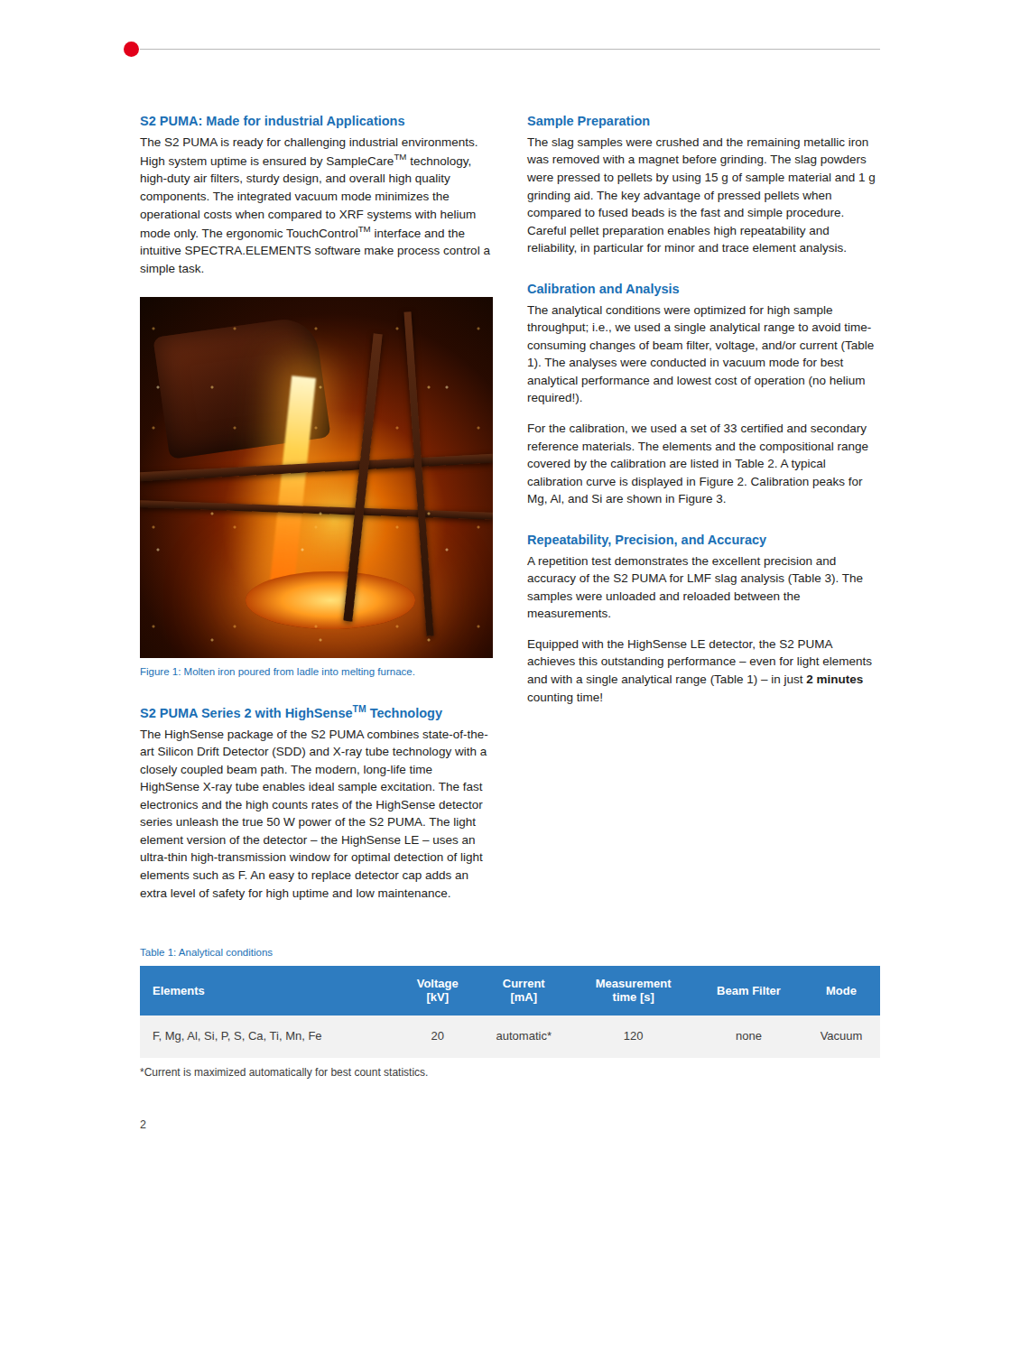S2 PUMA: Made for industrial Applications
The S2 PUMA is ready for challenging industrial environments. High system uptime is ensured by SampleCareTM technology, high-duty air filters, sturdy design, and overall high quality components. The integrated vacuum mode minimizes the operational costs when compared to XRF systems with helium mode only. The ergonomic TouchControlTM interface and the intuitive SPECTRA.ELEMENTS software make process control a simple task.
Figure 1: Molten iron poured from ladle into melting furnace.
S2 PUMA Series 2 with HighSenseTM Technology
The HighSense package of the S2 PUMA combines state-of-the-art Silicon Drift Detector (SDD) and X-ray tube technology with a closely coupled beam path. The modern, long-life time HighSense X-ray tube enables ideal sample excitation. The fast electronics and the high counts rates of the HighSense detector series unleash the true 50 W power of the S2 PUMA. The light element version of the detector – the HighSense LE – uses an ultra-thin high-transmission window for optimal detection of light elements such as F. An easy to replace detector cap adds an extra level of safety for high uptime and low maintenance.
Sample Preparation
The slag samples were crushed and the remaining metallic iron was removed with a magnet before grinding. The slag powders were pressed to pellets by using 15 g of sample material and 1 g grinding aid. The key advantage of pressed pellets when compared to fused beads is the fast and simple procedure. Careful pellet preparation enables high repeatability and reliability, in particular for minor and trace element analysis.
Calibration and Analysis
The analytical conditions were optimized for high sample throughput; i.e., we used a single analytical range to avoid time-consuming changes of beam filter, voltage, and/or current (Table 1). The analyses were conducted in vacuum mode for best analytical performance and lowest cost of operation (no helium required!).
For the calibration, we used a set of 33 certified and secondary reference materials. The elements and the compositional range covered by the calibration are listed in Table 2. A typical calibration curve is displayed in Figure 2. Calibration peaks for Mg, Al, and Si are shown in Figure 3.
Repeatability, Precision, and Accuracy
A repetition test demonstrates the excellent precision and accuracy of the S2 PUMA for LMF slag analysis (Table 3). The samples were unloaded and reloaded between the measurements.
Equipped with the HighSense LE detector, the S2 PUMA achieves this outstanding performance – even for light elements and with a single analytical range (Table 1) – in just 2 minutes counting time!
Table 1: Analytical conditions
| Elements | Voltage [kV] | Current [mA] | Measurement time [s] | Beam Filter | Mode |
| --- | --- | --- | --- | --- | --- |
| F, Mg, Al, Si, P, S, Ca, Ti, Mn, Fe | 20 | automatic* | 120 | none | Vacuum |
*Current is maximized automatically for best count statistics.
2